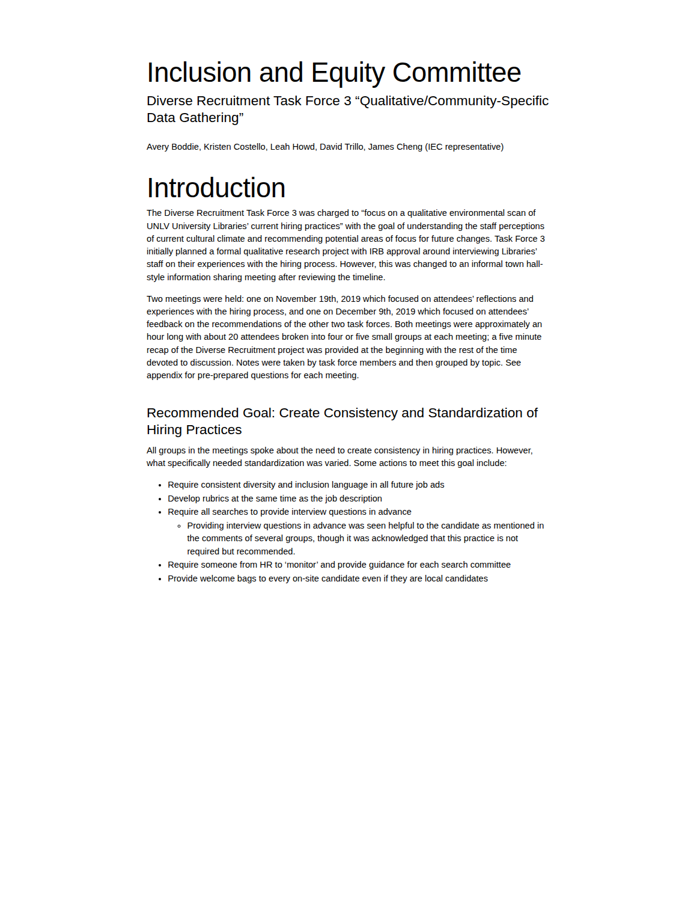Inclusion and Equity Committee
Diverse Recruitment Task Force 3 “Qualitative/Community-Specific Data Gathering”
Avery Boddie, Kristen Costello, Leah Howd, David Trillo, James Cheng (IEC representative)
Introduction
The Diverse Recruitment Task Force 3 was charged to “focus on a qualitative environmental scan of UNLV University Libraries’ current hiring practices” with the goal of understanding the staff perceptions of current cultural climate and recommending potential areas of focus for future changes. Task Force 3 initially planned a formal qualitative research project with IRB approval around interviewing Libraries’ staff on their experiences with the hiring process. However, this was changed to an informal town hall-style information sharing meeting after reviewing the timeline.
Two meetings were held: one on November 19th, 2019 which focused on attendees’ reflections and experiences with the hiring process, and one on December 9th, 2019 which focused on attendees’ feedback on the recommendations of the other two task forces. Both meetings were approximately an hour long with about 20 attendees broken into four or five small groups at each meeting; a five minute recap of the Diverse Recruitment project was provided at the beginning with the rest of the time devoted to discussion. Notes were taken by task force members and then grouped by topic. See appendix for pre-prepared questions for each meeting.
Recommended Goal: Create Consistency and Standardization of Hiring Practices
All groups in the meetings spoke about the need to create consistency in hiring practices. However, what specifically needed standardization was varied. Some actions to meet this goal include:
Require consistent diversity and inclusion language in all future job ads
Develop rubrics at the same time as the job description
Require all searches to provide interview questions in advance
Providing interview questions in advance was seen helpful to the candidate as mentioned in the comments of several groups, though it was acknowledged that this practice is not required but recommended.
Require someone from HR to ‘monitor’ and provide guidance for each search committee
Provide welcome bags to every on-site candidate even if they are local candidates